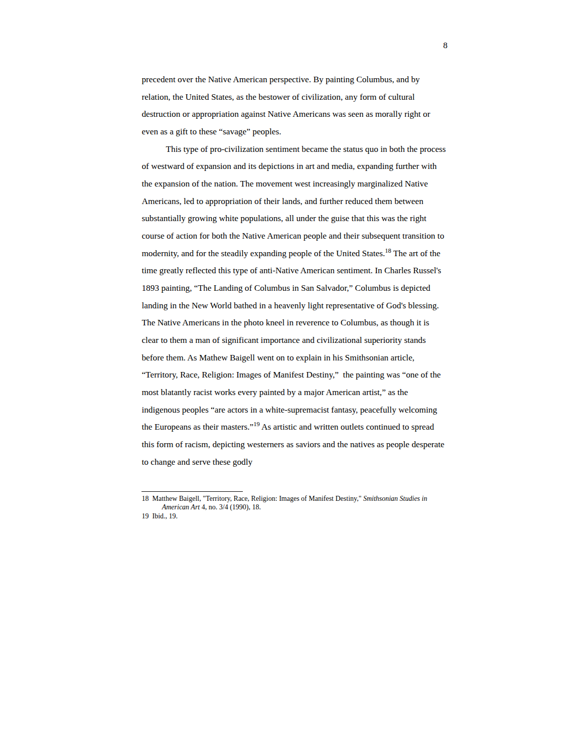8
precedent over the Native American perspective. By painting Columbus, and by relation, the United States, as the bestower of civilization, any form of cultural destruction or appropriation against Native Americans was seen as morally right or even as a gift to these “savage” peoples.
This type of pro-civilization sentiment became the status quo in both the process of westward of expansion and its depictions in art and media, expanding further with the expansion of the nation. The movement west increasingly marginalized Native Americans, led to appropriation of their lands, and further reduced them between substantially growing white populations, all under the guise that this was the right course of action for both the Native American people and their subsequent transition to modernity, and for the steadily expanding people of the United States.18 The art of the time greatly reflected this type of anti-Native American sentiment. In Charles Russel's 1893 painting, “The Landing of Columbus in San Salvador,” Columbus is depicted landing in the New World bathed in a heavenly light representative of God's blessing. The Native Americans in the photo kneel in reverence to Columbus, as though it is clear to them a man of significant importance and civilizational superiority stands before them. As Mathew Baigell went on to explain in his Smithsonian article, “Territory, Race, Religion: Images of Manifest Destiny,” the painting was “one of the most blatantly racist works every painted by a major American artist,” as the indigenous peoples “are actors in a white-supremacist fantasy, peacefully welcoming the Europeans as their masters.”19 As artistic and written outlets continued to spread this form of racism, depicting westerners as saviors and the natives as people desperate to change and serve these godly
18
Matthew Baigell, "Territory, Race, Religion: Images of Manifest Destiny," Smithsonian Studies in American Art 4, no. 3/4 (1990), 18.
19
Ibid., 19.